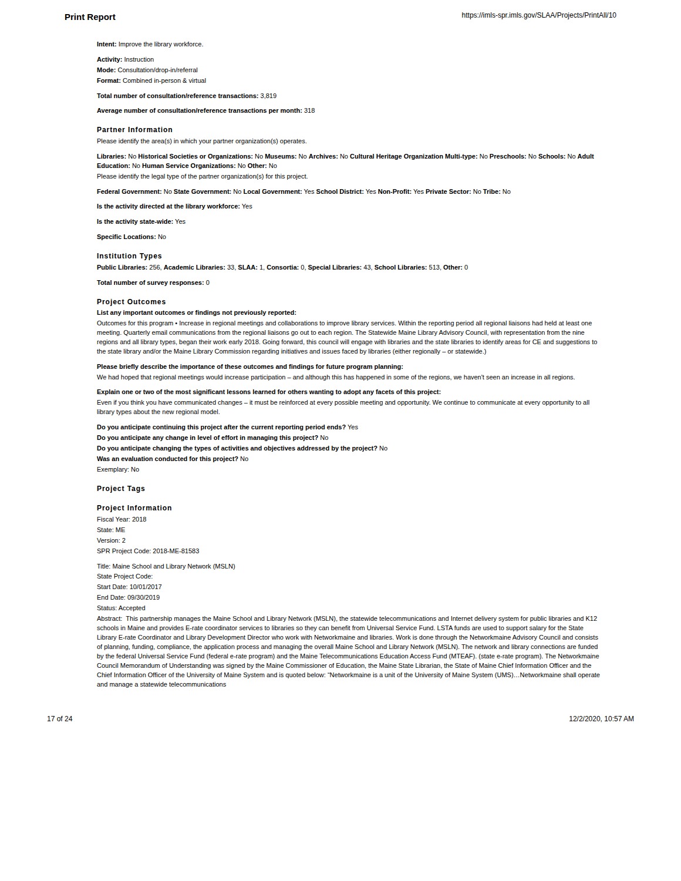Print Report
https://imls-spr.imls.gov/SLAA/Projects/PrintAll/10
Intent: Improve the library workforce.
Activity: Instruction
Mode: Consultation/drop-in/referral
Format: Combined in-person & virtual
Total number of consultation/reference transactions: 3,819
Average number of consultation/reference transactions per month: 318
Partner Information
Please identify the area(s) in which your partner organization(s) operates.
Libraries: No Historical Societies or Organizations: No Museums: No Archives: No Cultural Heritage Organization Multi-type: No Preschools: No Schools: No Adult Education: No Human Service Organizations: No Other: No
Please identify the legal type of the partner organization(s) for this project.
Federal Government: No State Government: No Local Government: Yes School District: Yes Non-Profit: Yes Private Sector: No Tribe: No
Is the activity directed at the library workforce: Yes
Is the activity state-wide: Yes
Specific Locations: No
Institution Types
Public Libraries: 256, Academic Libraries: 33, SLAA: 1, Consortia: 0, Special Libraries: 43, School Libraries: 513, Other: 0
Total number of survey responses: 0
Project Outcomes
List any important outcomes or findings not previously reported:
Outcomes for this program • Increase in regional meetings and collaborations to improve library services. Within the reporting period all regional liaisons had held at least one meeting. Quarterly email communications from the regional liaisons go out to each region. The Statewide Maine Library Advisory Council, with representation from the nine regions and all library types, began their work early 2018. Going forward, this council will engage with libraries and the state libraries to identify areas for CE and suggestions to the state library and/or the Maine Library Commission regarding initiatives and issues faced by libraries (either regionally – or statewide.)
Please briefly describe the importance of these outcomes and findings for future program planning:
We had hoped that regional meetings would increase participation – and although this has happened in some of the regions, we haven't seen an increase in all regions.
Explain one or two of the most significant lessons learned for others wanting to adopt any facets of this project:
Even if you think you have communicated changes – it must be reinforced at every possible meeting and opportunity. We continue to communicate at every opportunity to all library types about the new regional model.
Do you anticipate continuing this project after the current reporting period ends? Yes
Do you anticipate any change in level of effort in managing this project? No
Do you anticipate changing the types of activities and objectives addressed by the project? No
Was an evaluation conducted for this project? No
Exemplary: No
Project Tags
Project Information
Fiscal Year: 2018
State: ME
Version: 2
SPR Project Code: 2018-ME-81583
Title: Maine School and Library Network (MSLN)
State Project Code:
Start Date: 10/01/2017
End Date: 09/30/2019
Status: Accepted
Abstract: This partnership manages the Maine School and Library Network (MSLN), the statewide telecommunications and Internet delivery system for public libraries and K12 schools in Maine and provides E-rate coordinator services to libraries so they can benefit from Universal Service Fund. LSTA funds are used to support salary for the State Library E-rate Coordinator and Library Development Director who work with Networkmaine and libraries. Work is done through the Networkmaine Advisory Council and consists of planning, funding, compliance, the application process and managing the overall Maine School and Library Network (MSLN). The network and library connections are funded by the federal Universal Service Fund (federal e-rate program) and the Maine Telecommunications Education Access Fund (MTEAF). (state e-rate program). The Networkmaine Council Memorandum of Understanding was signed by the Maine Commissioner of Education, the Maine State Librarian, the State of Maine Chief Information Officer and the Chief Information Officer of the University of Maine System and is quoted below: “Networkmaine is a unit of the University of Maine System (UMS)…Networkmaine shall operate and manage a statewide telecommunications
17 of 24
12/2/2020, 10:57 AM